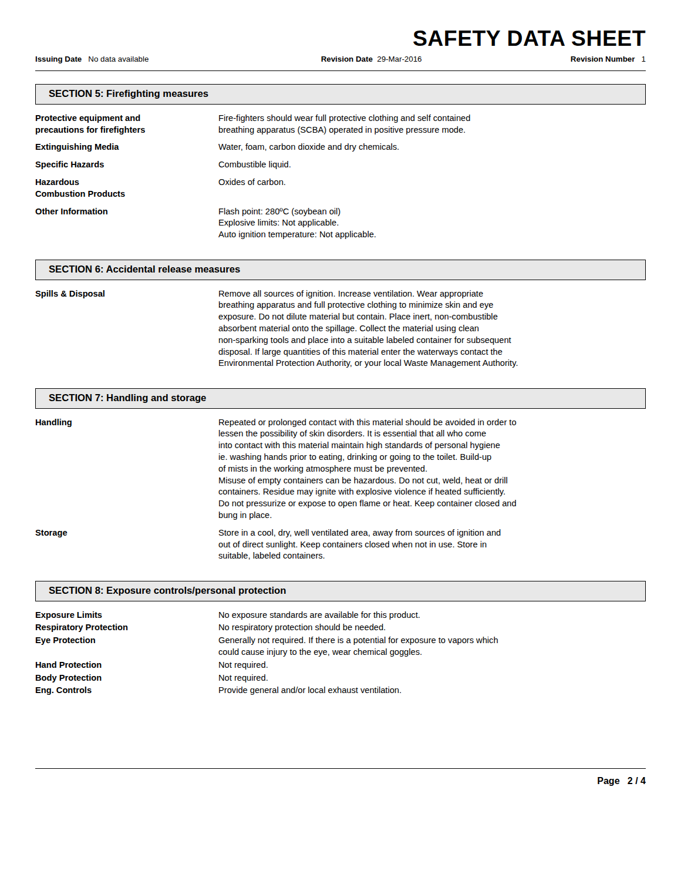SAFETY DATA SHEET
Issuing Date No data available
Revision Date 29-Mar-2016
Revision Number 1
SECTION 5: Firefighting measures
| Protective equipment and precautions for firefighters | Fire-fighters should wear full protective clothing and self contained breathing apparatus (SCBA) operated in positive pressure mode. |
| Extinguishing Media | Water, foam, carbon dioxide and dry chemicals. |
| Specific Hazards | Combustible liquid. |
| Hazardous Combustion Products | Oxides of carbon. |
| Other Information | Flash point: 280ºC (soybean oil) Explosive limits: Not applicable. Auto ignition temperature: Not applicable. |
SECTION 6: Accidental release measures
| Spills & Disposal | Remove all sources of ignition. Increase ventilation. Wear appropriate breathing apparatus and full protective clothing to minimize skin and eye exposure. Do not dilute material but contain. Place inert, non-combustible absorbent material onto the spillage. Collect the material using clean non-sparking tools and place into a suitable labeled container for subsequent disposal. If large quantities of this material enter the waterways contact the Environmental Protection Authority, or your local Waste Management Authority. |
SECTION 7: Handling and storage
| Handling | Repeated or prolonged contact with this material should be avoided in order to lessen the possibility of skin disorders. It is essential that all who come into contact with this material maintain high standards of personal hygiene ie. washing hands prior to eating, drinking or going to the toilet. Build-up of mists in the working atmosphere must be prevented. Misuse of empty containers can be hazardous. Do not cut, weld, heat or drill containers. Residue may ignite with explosive violence if heated sufficiently. Do not pressurize or expose to open flame or heat. Keep container closed and bung in place. |
| Storage | Store in a cool, dry, well ventilated area, away from sources of ignition and out of direct sunlight. Keep containers closed when not in use. Store in suitable, labeled containers. |
SECTION 8: Exposure controls/personal protection
| Exposure Limits | No exposure standards are available for this product. |
| Respiratory Protection | No respiratory protection should be needed. |
| Eye Protection | Generally not required. If there is a potential for exposure to vapors which could cause injury to the eye, wear chemical goggles. |
| Hand Protection | Not required. |
| Body Protection | Not required. |
| Eng. Controls | Provide general and/or local exhaust ventilation. |
Page 2 / 4